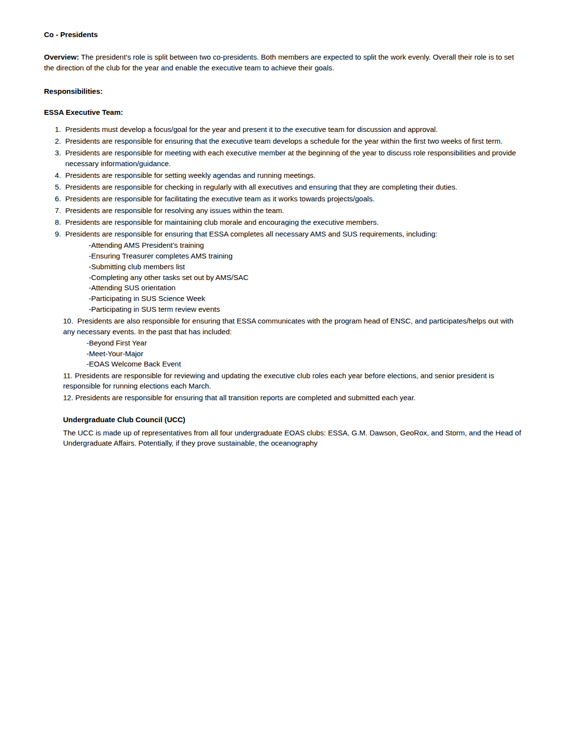Co - Presidents
Overview: The president’s role is split between two co-presidents. Both members are expected to split the work evenly. Overall their role is to set the direction of the club for the year and enable the executive team to achieve their goals.
Responsibilities:
ESSA Executive Team:
Presidents must develop a focus/goal for the year and present it to the executive team for discussion and approval.
Presidents are responsible for ensuring that the executive team develops a schedule for the year within the first two weeks of first term.
Presidents are responsible for meeting with each executive member at the beginning of the year to discuss role responsibilities and provide necessary information/guidance.
Presidents are responsible for setting weekly agendas and running meetings.
Presidents are responsible for checking in regularly with all executives and ensuring that they are completing their duties.
Presidents are responsible for facilitating the executive team as it works towards projects/goals.
Presidents are responsible for resolving any issues within the team.
Presidents are responsible for maintaining club morale and encouraging the executive members.
Presidents are responsible for ensuring that ESSA completes all necessary AMS and SUS requirements, including:
-Attending AMS President’s training
-Ensuring Treasurer completes AMS training
-Submitting club members list
-Completing any other tasks set out by AMS/SAC
-Attending SUS orientation
-Participating in SUS Science Week
-Participating in SUS term review events
10. Presidents are also responsible for ensuring that ESSA communicates with the program head of ENSC, and participates/helps out with any necessary events. In the past that has included:
-Beyond First Year
-Meet-Your-Major
-EOAS Welcome Back Event
11. Presidents are responsible for reviewing and updating the executive club roles each year before elections, and senior president is responsible for running elections each March.
12. Presidents are responsible for ensuring that all transition reports are completed and submitted each year.
Undergraduate Club Council (UCC)
The UCC is made up of representatives from all four undergraduate EOAS clubs: ESSA, G.M. Dawson, GeoRox, and Storm, and the Head of Undergraduate Affairs. Potentially, if they prove sustainable, the oceanography